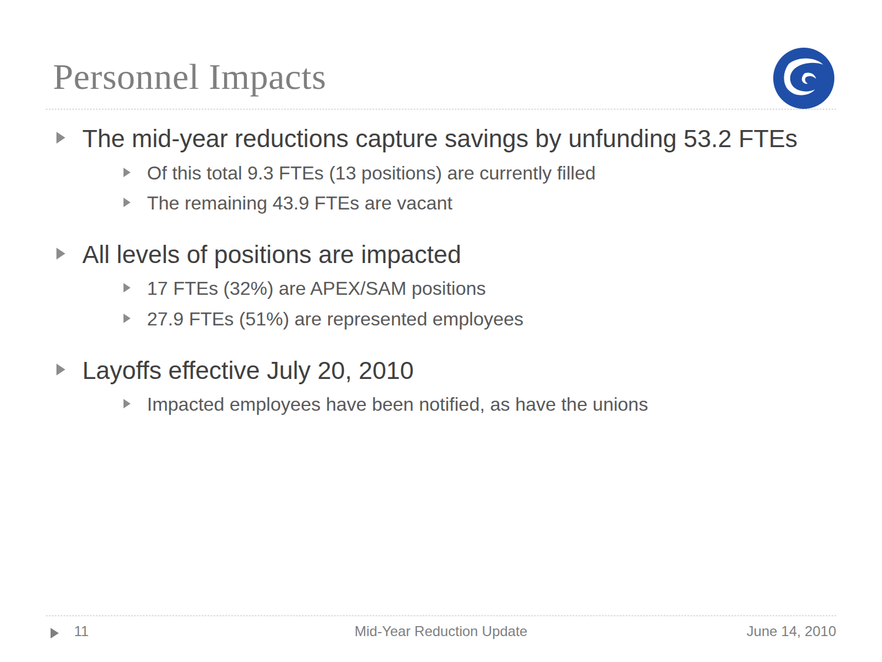Personnel Impacts
The mid-year reductions capture savings by unfunding 53.2 FTEs
Of this total 9.3 FTEs (13 positions) are currently filled
The remaining 43.9 FTEs are vacant
All levels of positions are impacted
17 FTEs (32%) are APEX/SAM positions
27.9 FTEs (51%) are represented employees
Layoffs effective July 20, 2010
Impacted employees have been notified, as have the unions
11 Mid-Year Reduction Update June 14, 2010